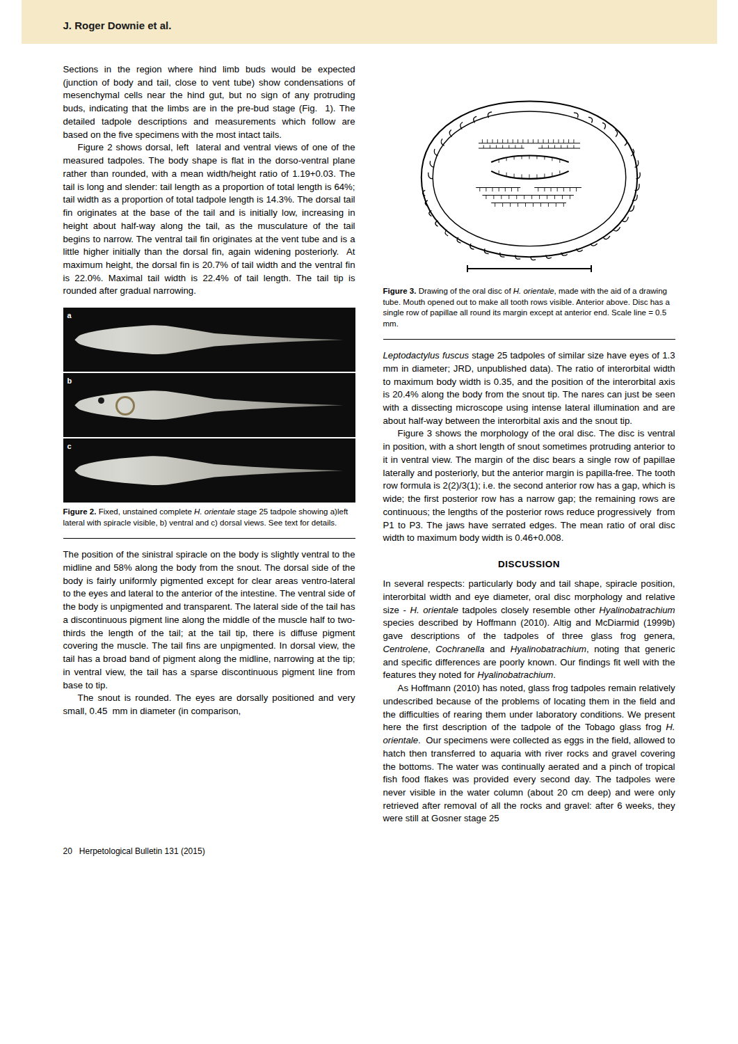J. Roger Downie et al.
Sections in the region where hind limb buds would be expected (junction of body and tail, close to vent tube) show condensations of mesenchymal cells near the hind gut, but no sign of any protruding buds, indicating that the limbs are in the pre-bud stage (Fig. 1). The detailed tadpole descriptions and measurements which follow are based on the five specimens with the most intact tails.
Figure 2 shows dorsal, left lateral and ventral views of one of the measured tadpoles. The body shape is flat in the dorso-ventral plane rather than rounded, with a mean width/height ratio of 1.19+0.03. The tail is long and slender: tail length as a proportion of total length is 64%; tail width as a proportion of total tadpole length is 14.3%. The dorsal tail fin originates at the base of the tail and is initially low, increasing in height about half-way along the tail, as the musculature of the tail begins to narrow. The ventral tail fin originates at the vent tube and is a little higher initially than the dorsal fin, again widening posteriorly. At maximum height, the dorsal fin is 20.7% of tail width and the ventral fin is 22.0%. Maximal tail width is 22.4% of tail length. The tail tip is rounded after gradual narrowing.
a
b
c
Figure 2. Fixed, unstained complete H. orientale stage 25 tadpole showing a)left lateral with spiracle visible, b) ventral and c) dorsal views. See text for details.
The position of the sinistral spiracle on the body is slightly ventral to the midline and 58% along the body from the snout. The dorsal side of the body is fairly uniformly pigmented except for clear areas ventro-lateral to the eyes and lateral to the anterior of the intestine. The ventral side of the body is unpigmented and transparent. The lateral side of the tail has a discontinuous pigment line along the middle of the muscle half to two-thirds the length of the tail; at the tail tip, there is diffuse pigment covering the muscle. The tail fins are unpigmented. In dorsal view, the tail has a broad band of pigment along the midline, narrowing at the tip; in ventral view, the tail has a sparse discontinuous pigment line from base to tip.
The snout is rounded. The eyes are dorsally positioned and very small, 0.45 mm in diameter (in comparison,
Figure 3. Drawing of the oral disc of H. orientale, made with the aid of a drawing tube. Mouth opened out to make all tooth rows visible. Anterior above. Disc has a single row of papillae all round its margin except at anterior end. Scale line = 0.5 mm.
Leptodactylus fuscus stage 25 tadpoles of similar size have eyes of 1.3 mm in diameter; JRD, unpublished data). The ratio of interorbital width to maximum body width is 0.35, and the position of the interorbital axis is 20.4% along the body from the snout tip. The nares can just be seen with a dissecting microscope using intense lateral illumination and are about half-way between the interorbital axis and the snout tip.
Figure 3 shows the morphology of the oral disc. The disc is ventral in position, with a short length of snout sometimes protruding anterior to it in ventral view. The margin of the disc bears a single row of papillae laterally and posteriorly, but the anterior margin is papilla-free. The tooth row formula is 2(2)/3(1); i.e. the second anterior row has a gap, which is wide; the first posterior row has a narrow gap; the remaining rows are continuous; the lengths of the posterior rows reduce progressively from P1 to P3. The jaws have serrated edges. The mean ratio of oral disc width to maximum body width is 0.46+0.008.
DISCUSSION
In several respects: particularly body and tail shape, spiracle position, interorbital width and eye diameter, oral disc morphology and relative size - H. orientale tadpoles closely resemble other Hyalinobatrachium species described by Hoffmann (2010). Altig and McDiarmid (1999b) gave descriptions of the tadpoles of three glass frog genera, Centrolene, Cochranella and Hyalinobatrachium, noting that generic and specific differences are poorly known. Our findings fit well with the features they noted for Hyalinobatrachium.
As Hoffmann (2010) has noted, glass frog tadpoles remain relatively undescribed because of the problems of locating them in the field and the difficulties of rearing them under laboratory conditions. We present here the first description of the tadpole of the Tobago glass frog H. orientale. Our specimens were collected as eggs in the field, allowed to hatch then transferred to aquaria with river rocks and gravel covering the bottoms. The water was continually aerated and a pinch of tropical fish food flakes was provided every second day. The tadpoles were never visible in the water column (about 20 cm deep) and were only retrieved after removal of all the rocks and gravel: after 6 weeks, they were still at Gosner stage 25
20 Herpetological Bulletin 131 (2015)